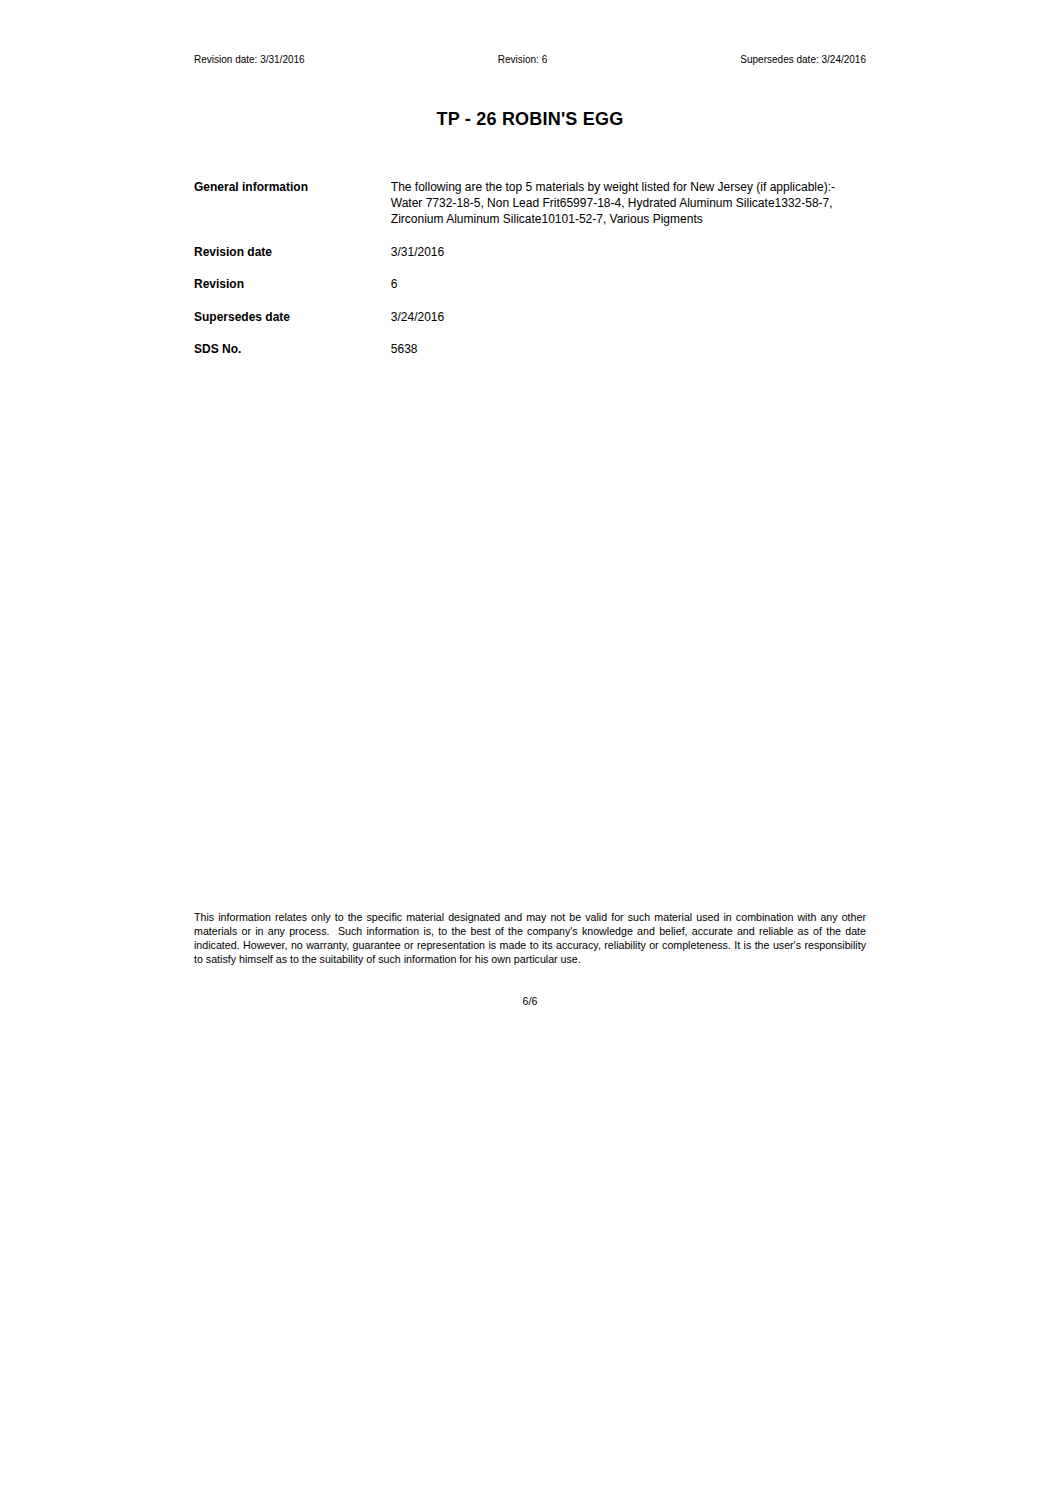Revision date: 3/31/2016
Revision: 6
Supersedes date: 3/24/2016
TP - 26 ROBIN'S EGG
| General information | The following are the top 5 materials by weight listed for New Jersey (if applicable):- Water 7732-18-5, Non Lead Frit65997-18-4, Hydrated Aluminum Silicate1332-58-7, Zirconium Aluminum Silicate10101-52-7, Various Pigments |
| Revision date | 3/31/2016 |
| Revision | 6 |
| Supersedes date | 3/24/2016 |
| SDS No. | 5638 |
This information relates only to the specific material designated and may not be valid for such material used in combination with any other materials or in any process. Such information is, to the best of the company's knowledge and belief, accurate and reliable as of the date indicated. However, no warranty, guarantee or representation is made to its accuracy, reliability or completeness. It is the user's responsibility to satisfy himself as to the suitability of such information for his own particular use.
6/6